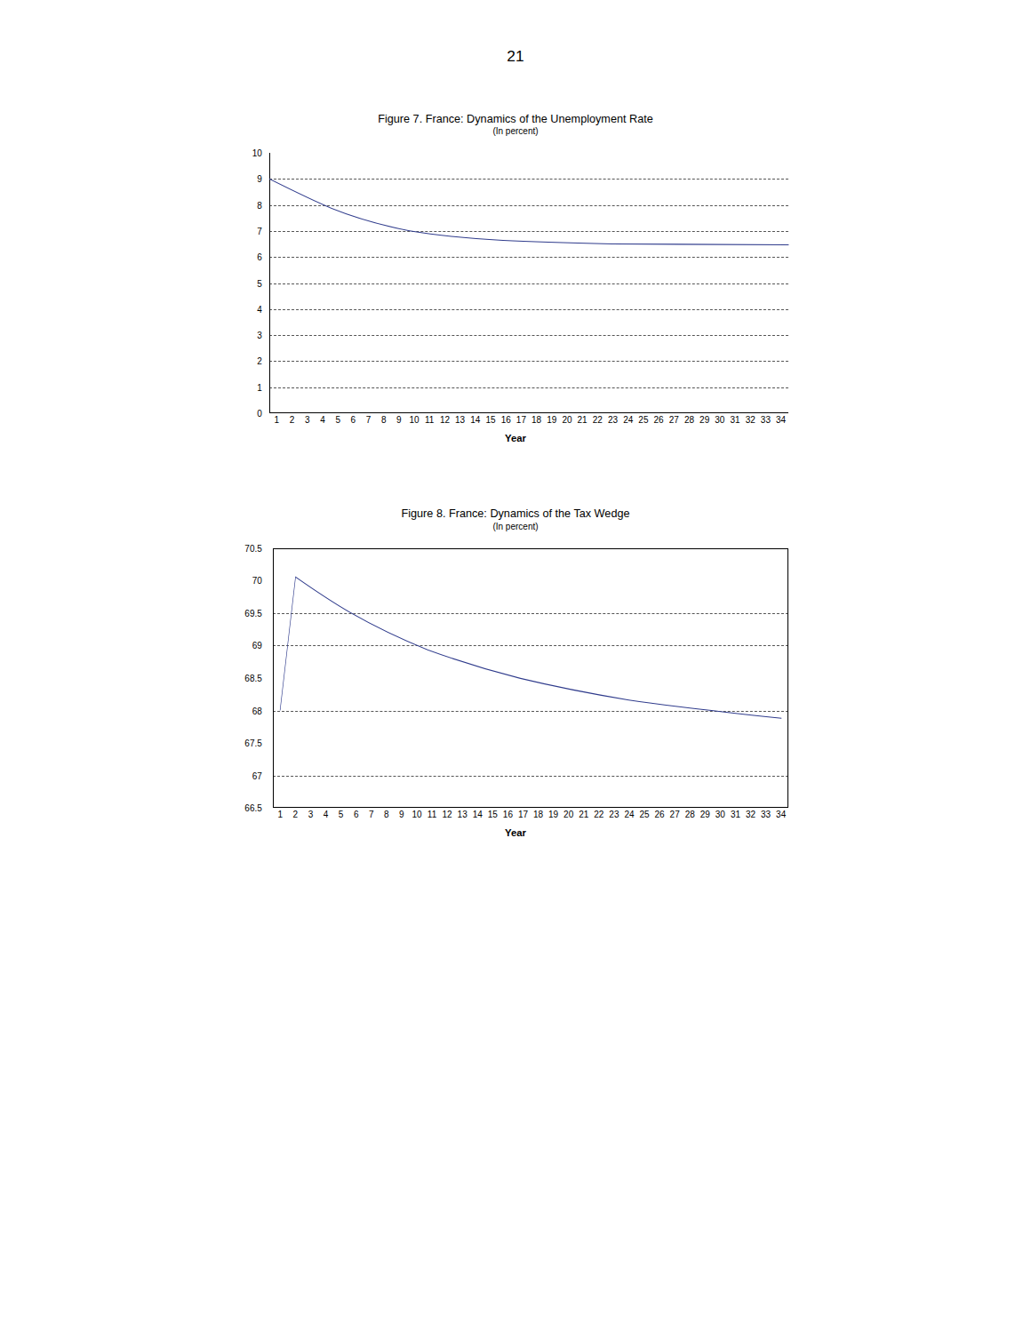21
Figure 7. France: Dynamics of the Unemployment Rate (In percent)
10 9 8 7 6 5 4 3 2 1 0
1 2 3 4 5 6 7 8 9 10 11 12 13 14 15 16 17 18 19 20 21 22 23 24 25 26 27 28 29 30 31 32 33 34
Year
Figure 8. France: Dynamics of the Tax Wedge (In percent)
70.5 70 69.5 69 68.5 68 67.5 67 66.5
1 2 3 4 5 6 7 8 9 10 11 12 13 14 15 16 17 18 19 20 21 22 23 24 25 26 27 28 29 30 31 32 33 34
Year